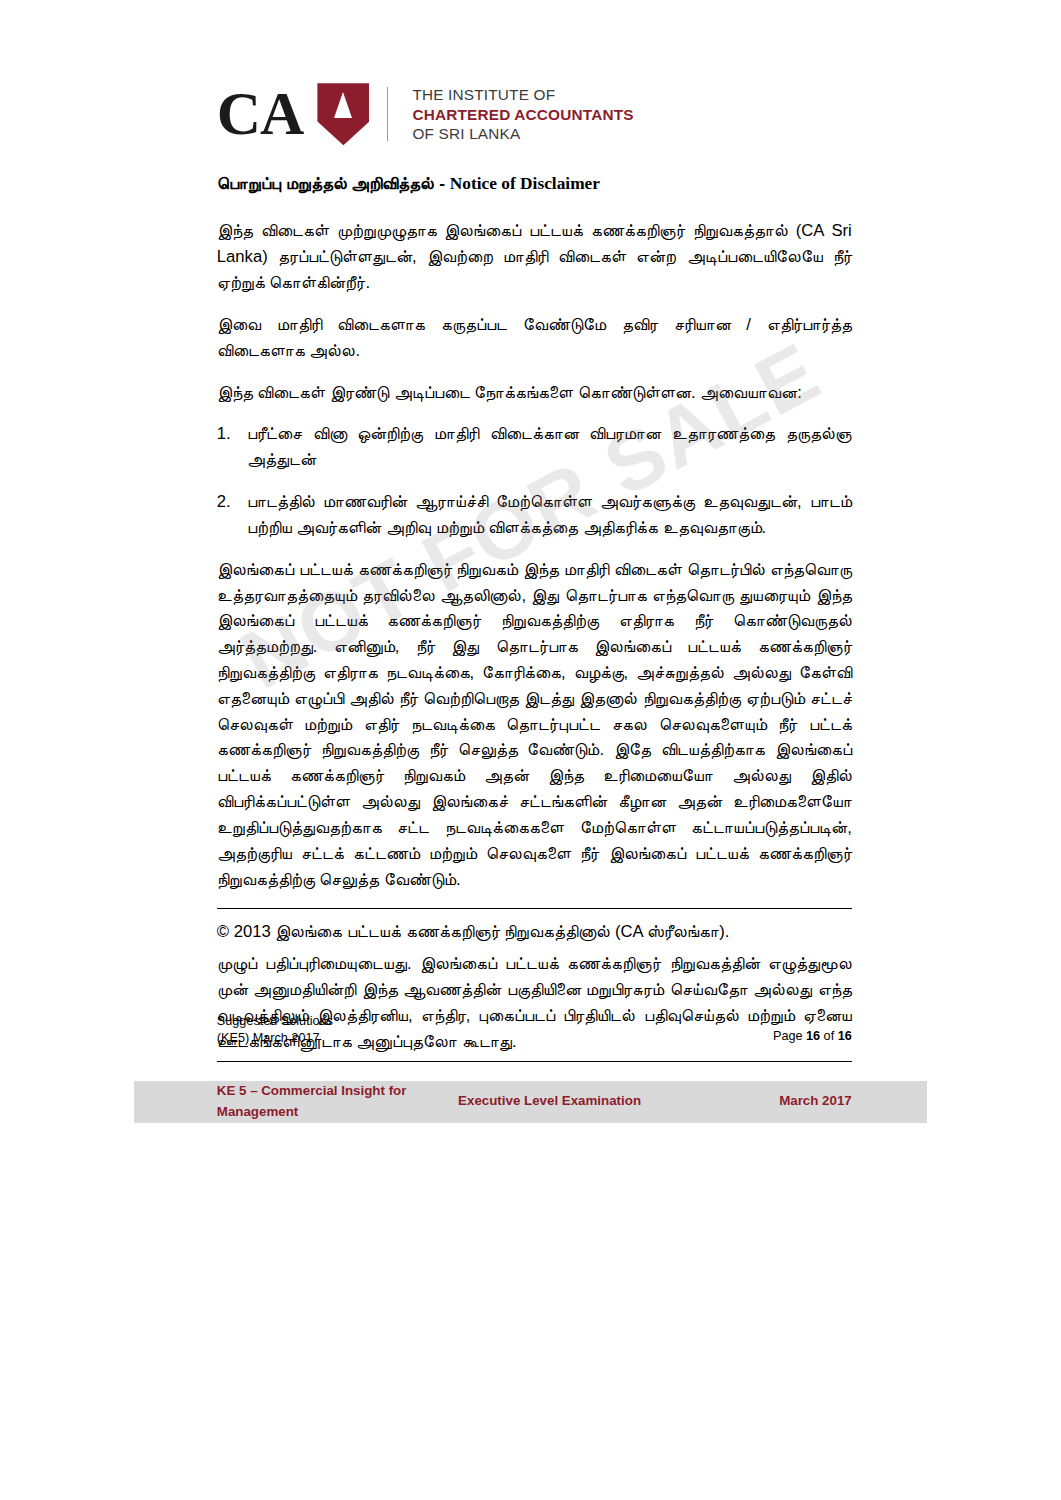CA
THE INSTITUTE OF
CHARTERED ACCOUNTANTS
OF SRI LANKA
பொறுப்பு மறுத்தல் அறிவித்தல் - Notice of Disclaimer
இந்த விடைகள் முற்றுமுழுதாக இலங்கைப் பட்டயக் கணக்கறிஞர் நிறுவகத்தால் (CA Sri Lanka) தரப்பட்டுள்ளதுடன், இவற்றை மாதிரி விடைகள் என்ற அடிப்படையிலேயே நீர் ஏற்றுக் கொள்கின்றீர்.
இவை மாதிரி விடைகளாக கருதப்பட வேண்டுமே தவிர சரியான / எதிர்பார்த்த விடைகளாக அல்ல.
இந்த விடைகள் இரண்டு அடிப்படை நோக்கங்களை கொண்டுள்ளன. அவையாவன:
1. பரீட்சை வினா ஒன்றிற்கு மாதிரி விடைக்கான விபரமான உதாரணத்தை தருதல்ஞ அத்துடன்
2. பாடத்தில் மாணவரின் ஆராய்ச்சி மேற்கொள்ள அவர்களுக்கு உதவுவதுடன், பாடம் பற்றிய அவர்களின் அறிவு மற்றும் விளக்கத்தை அதிகரிக்க உதவுவதாகும்.
இலங்கைப் பட்டயக் கணக்கறிஞர் நிறுவகம் இந்த மாதிரி விடைகள் தொடர்பில் எந்தவொரு உத்தரவாதத்தையும் தரவில்லை ஆதலினால், இது தொடர்பாக எந்தவொரு துயரையும் இந்த இலங்கைப் பட்டயக் கணக்கறிஞர் நிறுவகத்திற்கு எதிராக நீர் கொண்டுவருதல் அர்த்தமற்றது. எனினும், நீர் இது தொடர்பாக இலங்கைப் பட்டயக் கணக்கறிஞர் நிறுவகத்திற்கு எதிராக நடவடிக்கை, கோரிக்கை, வழக்கு, அச்சுறுத்தல் அல்லது கேள்வி எதனையும் எழுப்பி அதில் நீர் வெற்றிபெறாத இடத்து இதனால் நிறுவகத்திற்கு ஏற்படும் சட்டச் செலவுகள் மற்றும் எதிர் நடவடிக்கை தொடர்புபட்ட சகல செலவுகளையும் நீர் பட்டக் கணக்கறிஞர் நிறுவகத்திற்கு நீர் செலுத்த வேண்டும். இதே விடயத்திற்காக இலங்கைப் பட்டயக் கணக்கறிஞர் நிறுவகம் அதன் இந்த உரிமையையோ அல்லது இதில் விபரிக்கப்பட்டுள்ள அல்லது இலங்கைச் சட்டங்களின் கீழான அதன் உரிமைகளையோ உறுதிப்படுத்துவதற்காக சட்ட நடவடிக்கைகளை மேற்கொள்ள கட்டாயப்படுத்தப்படின், அதற்குரிய சட்டக் கட்டணம் மற்றும் செலவுகளை நீர் இலங்கைப் பட்டயக் கணக்கறிஞர் நிறுவகத்திற்கு செலுத்த வேண்டும்.
© 2013 இலங்கை பட்டயக் கணக்கறிஞர் நிறுவகத்தினால் (CA ஸ்ரீலங்கா).
முழுப் பதிப்புரிமையுடையது. இலங்கைப் பட்டயக் கணக்கறிஞர் நிறுவகத்தின் எழுத்துமூல முன் அனுமதியின்றி இந்த ஆவணத்தின் பகுதியினை மறுபிரசுரம் செய்வதோ அல்லது எந்த வடிவத்திலும் இலத்திரனிய, எந்திர, புகைப்படப் பிரதியிடல் பதிவுசெய்தல் மற்றும் ஏனைய ஊடகங்களினூடாக அனுப்புதலோ கூடாது.
NOT FOR SALE
Suggested Solutions
(KE5) March 2017
Page 16 of 16
KE 5 – Commercial Insight for Management
Executive Level Examination
March 2017